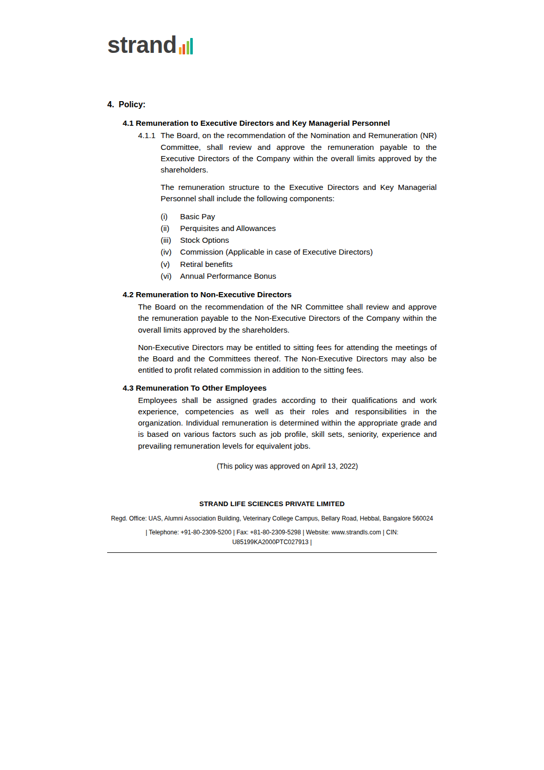strand
4. Policy:
4.1 Remuneration to Executive Directors and Key Managerial Personnel
4.1.1
The Board, on the recommendation of the Nomination and Remuneration (NR) Committee, shall review and approve the remuneration payable to the Executive Directors of the Company within the overall limits approved by the shareholders.
The remuneration structure to the Executive Directors and Key Managerial Personnel shall include the following components:
(i) Basic Pay
(ii) Perquisites and Allowances
(iii) Stock Options
(iv) Commission (Applicable in case of Executive Directors)
(v) Retiral benefits
(vi) Annual Performance Bonus
4.2 Remuneration to Non-Executive Directors
The Board on the recommendation of the NR Committee shall review and approve the remuneration payable to the Non-Executive Directors of the Company within the overall limits approved by the shareholders.
Non-Executive Directors may be entitled to sitting fees for attending the meetings of the Board and the Committees thereof. The Non-Executive Directors may also be entitled to profit related commission in addition to the sitting fees.
4.3 Remuneration To Other Employees
Employees shall be assigned grades according to their qualifications and work experience, competencies as well as their roles and responsibilities in the organization. Individual remuneration is determined within the appropriate grade and is based on various factors such as job profile, skill sets, seniority, experience and prevailing remuneration levels for equivalent jobs.
(This policy was approved on April 13, 2022)
STRAND LIFE SCIENCES PRIVATE LIMITED
Regd. Office: UAS, Alumni Association Building, Veterinary College Campus, Bellary Road, Hebbal, Bangalore 560024
| Telephone: +91-80-2309-5200 | Fax: +81-80-2309-5298 | Website: www.strandls.com | CIN: U85199KA2000PTC027913 |